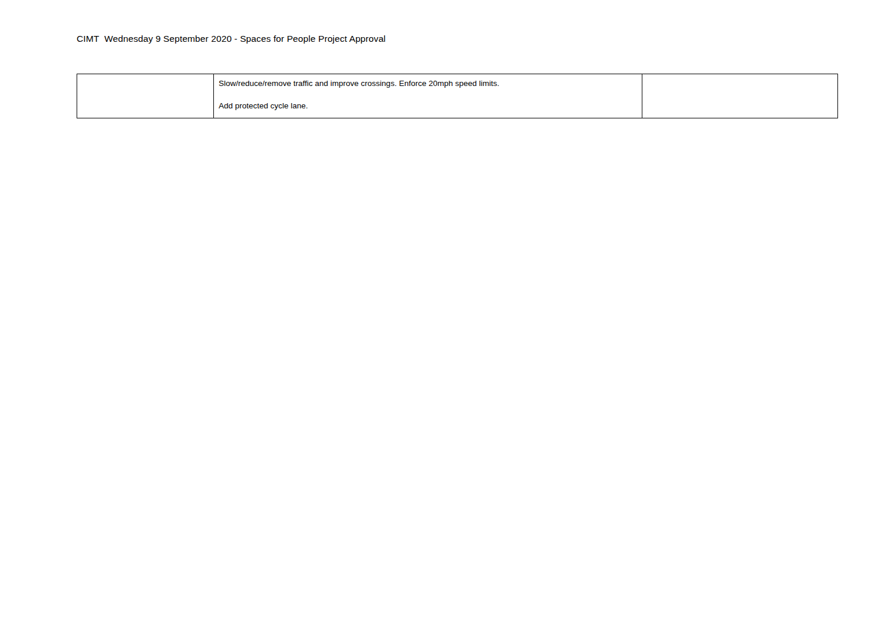CIMT Wednesday 9 September 2020 - Spaces for People Project Approval
| | Slow/reduce/remove traffic and improve crossings. Enforce 20mph speed limits. Add protected cycle lane. | |